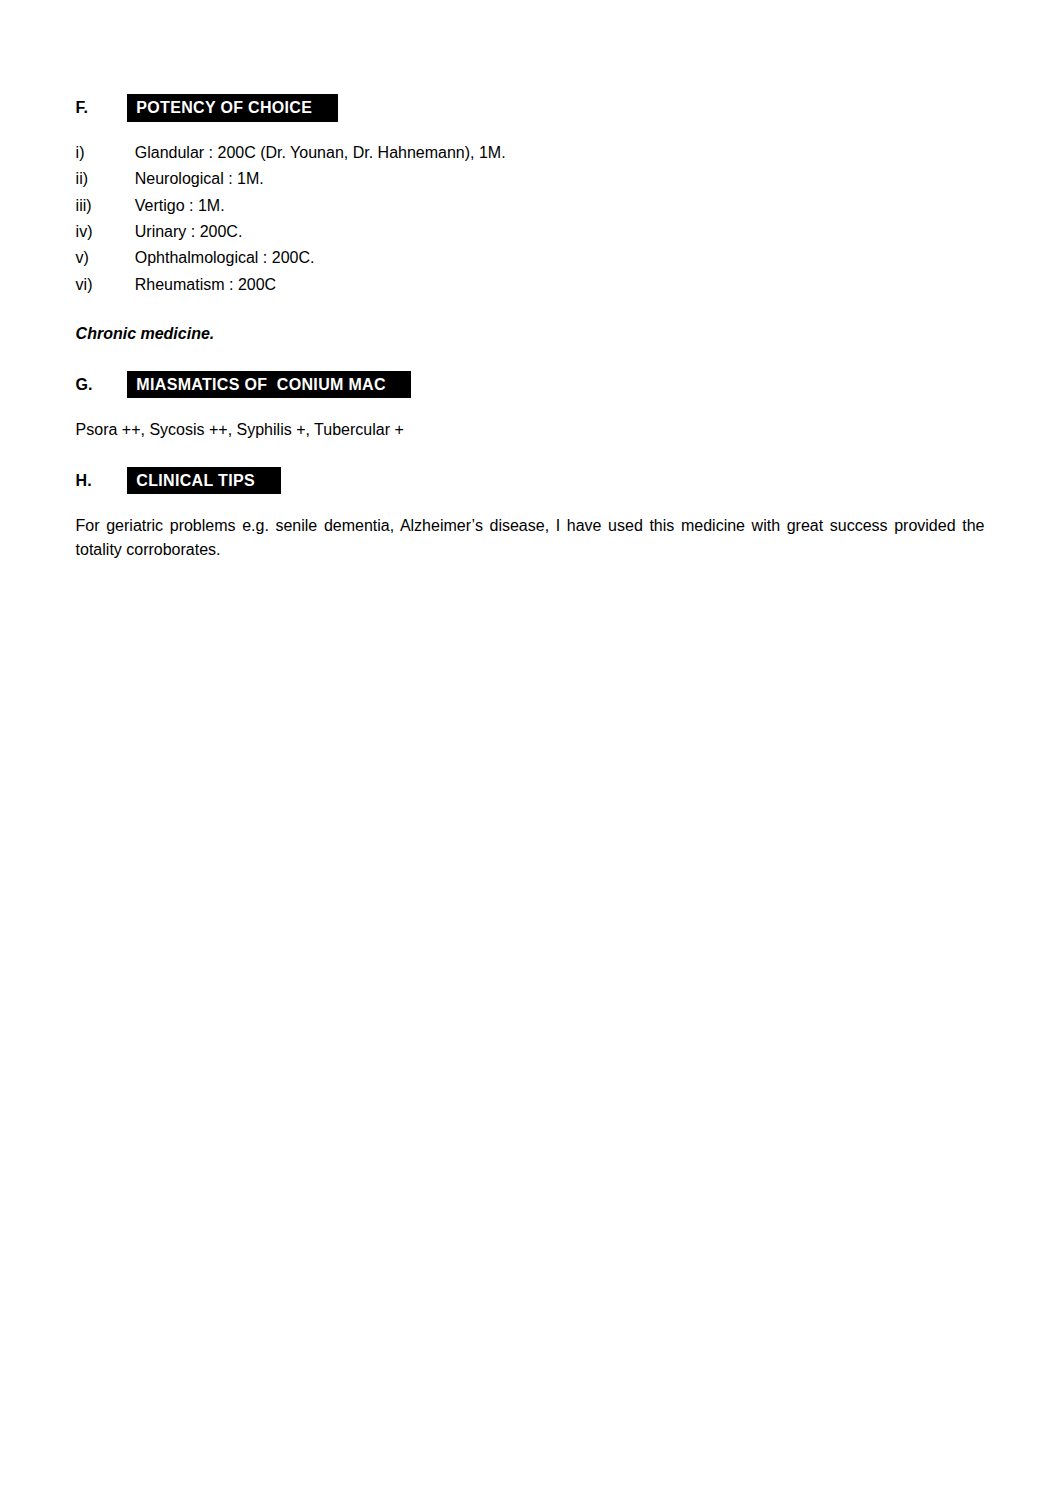F. POTENCY OF CHOICE
| i) | Glandular : 200C (Dr. Younan, Dr. Hahnemann), 1M. |
| ii) | Neurological : 1M. |
| iii) | Vertigo : 1M. |
| iv) | Urinary : 200C. |
| v) | Ophthalmological : 200C. |
| vi) | Rheumatism : 200C |
Chronic medicine.
G. MIASMATICS OF CONIUM MAC
Psora ++, Sycosis ++, Syphilis +, Tubercular +
H. CLINICAL TIPS
For geriatric problems e.g. senile dementia, Alzheimer’s disease, I have used this medicine with great success provided the totality corroborates.